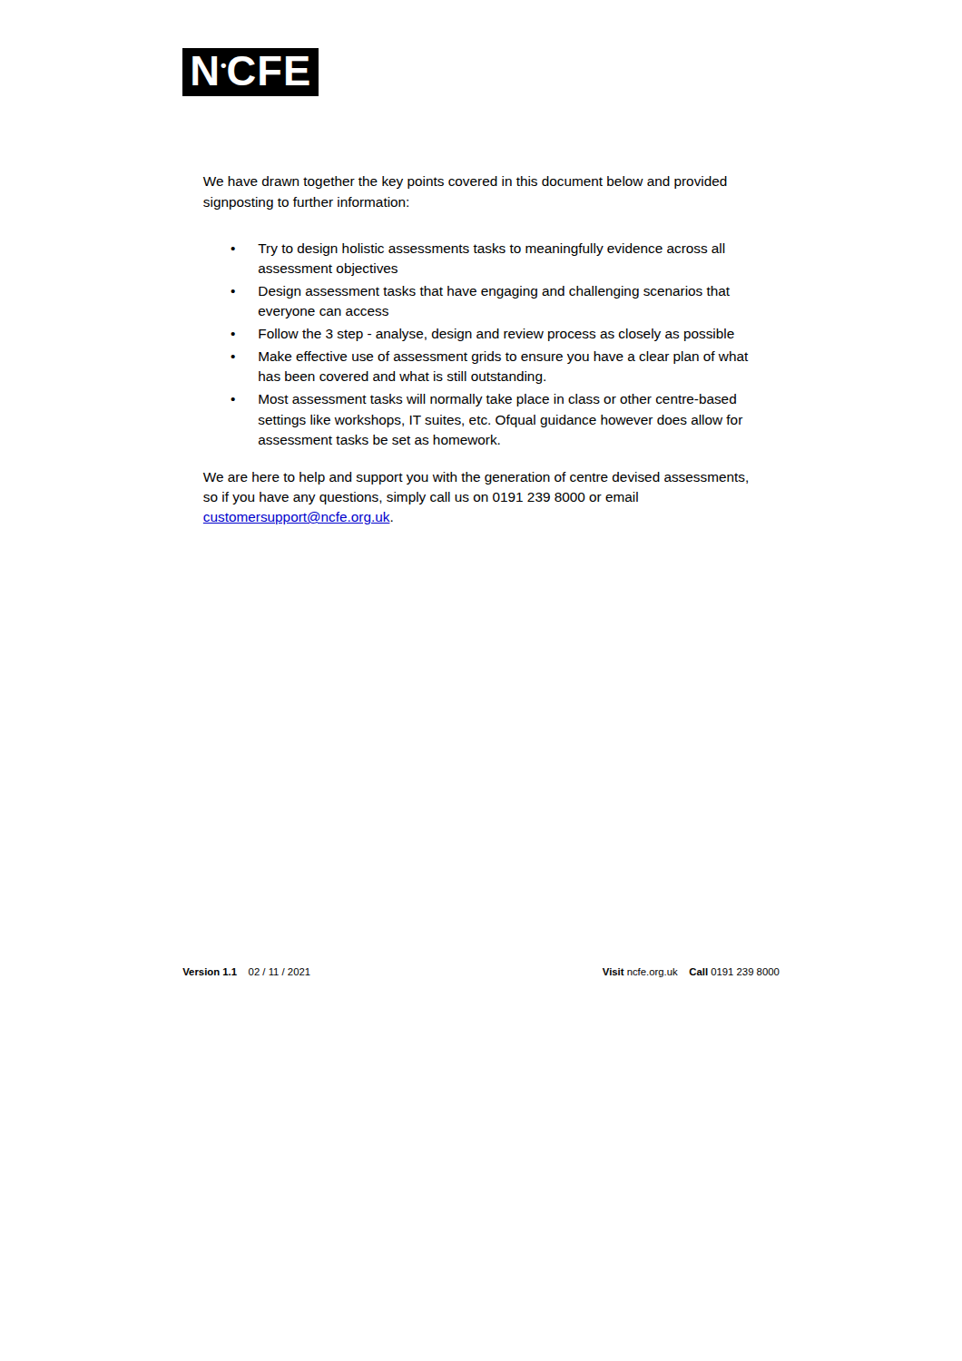N•CFE
We have drawn together the key points covered in this document below and provided signposting to further information:
Try to design holistic assessments tasks to meaningfully evidence across all assessment objectives
Design assessment tasks that have engaging and challenging scenarios that everyone can access
Follow the 3 step - analyse, design and review process as closely as possible
Make effective use of assessment grids to ensure you have a clear plan of what has been covered and what is still outstanding.
Most assessment tasks will normally take place in class or other centre-based settings like workshops, IT suites, etc. Ofqual guidance however does allow for assessment tasks be set as homework.
We are here to help and support you with the generation of centre devised assessments, so if you have any questions, simply call us on 0191 239 8000 or email customersupport@ncfe.org.uk.
Version 1.1 02 / 11 / 2021
Visit ncfe.org.uk Call 0191 239 8000